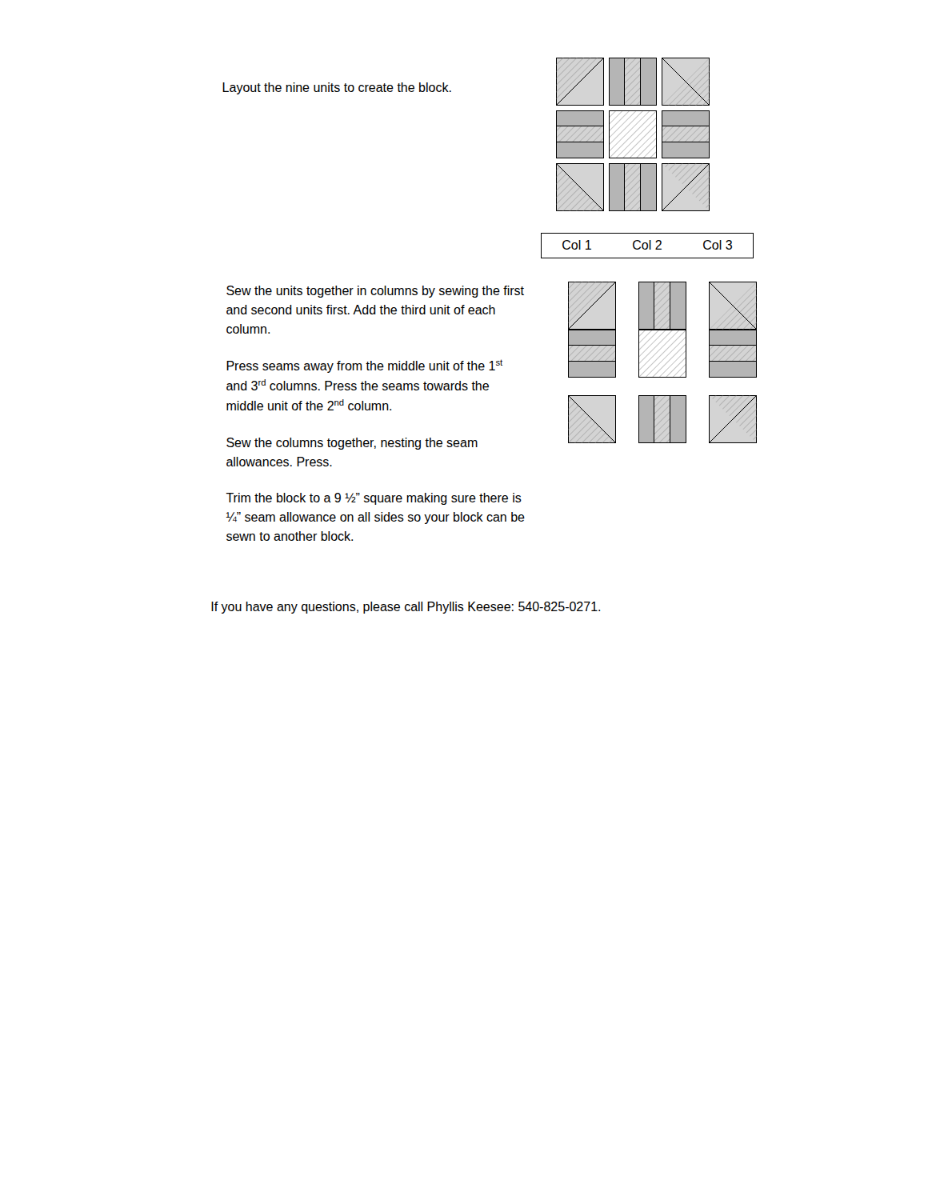Layout the nine units to create the block.
Col 1 Col 2 Col 3
Sew the units together in columns by sewing the first and second units first. Add the third unit of each column.
Press seams away from the middle unit of the 1st and 3rd columns. Press the seams towards the middle unit of the 2nd column.
Sew the columns together, nesting the seam allowances. Press.
Trim the block to a 9 ½” square making sure there is ¼” seam allowance on all sides so your block can be sewn to another block.
If you have any questions, please call Phyllis Keesee: 540-825-0271.